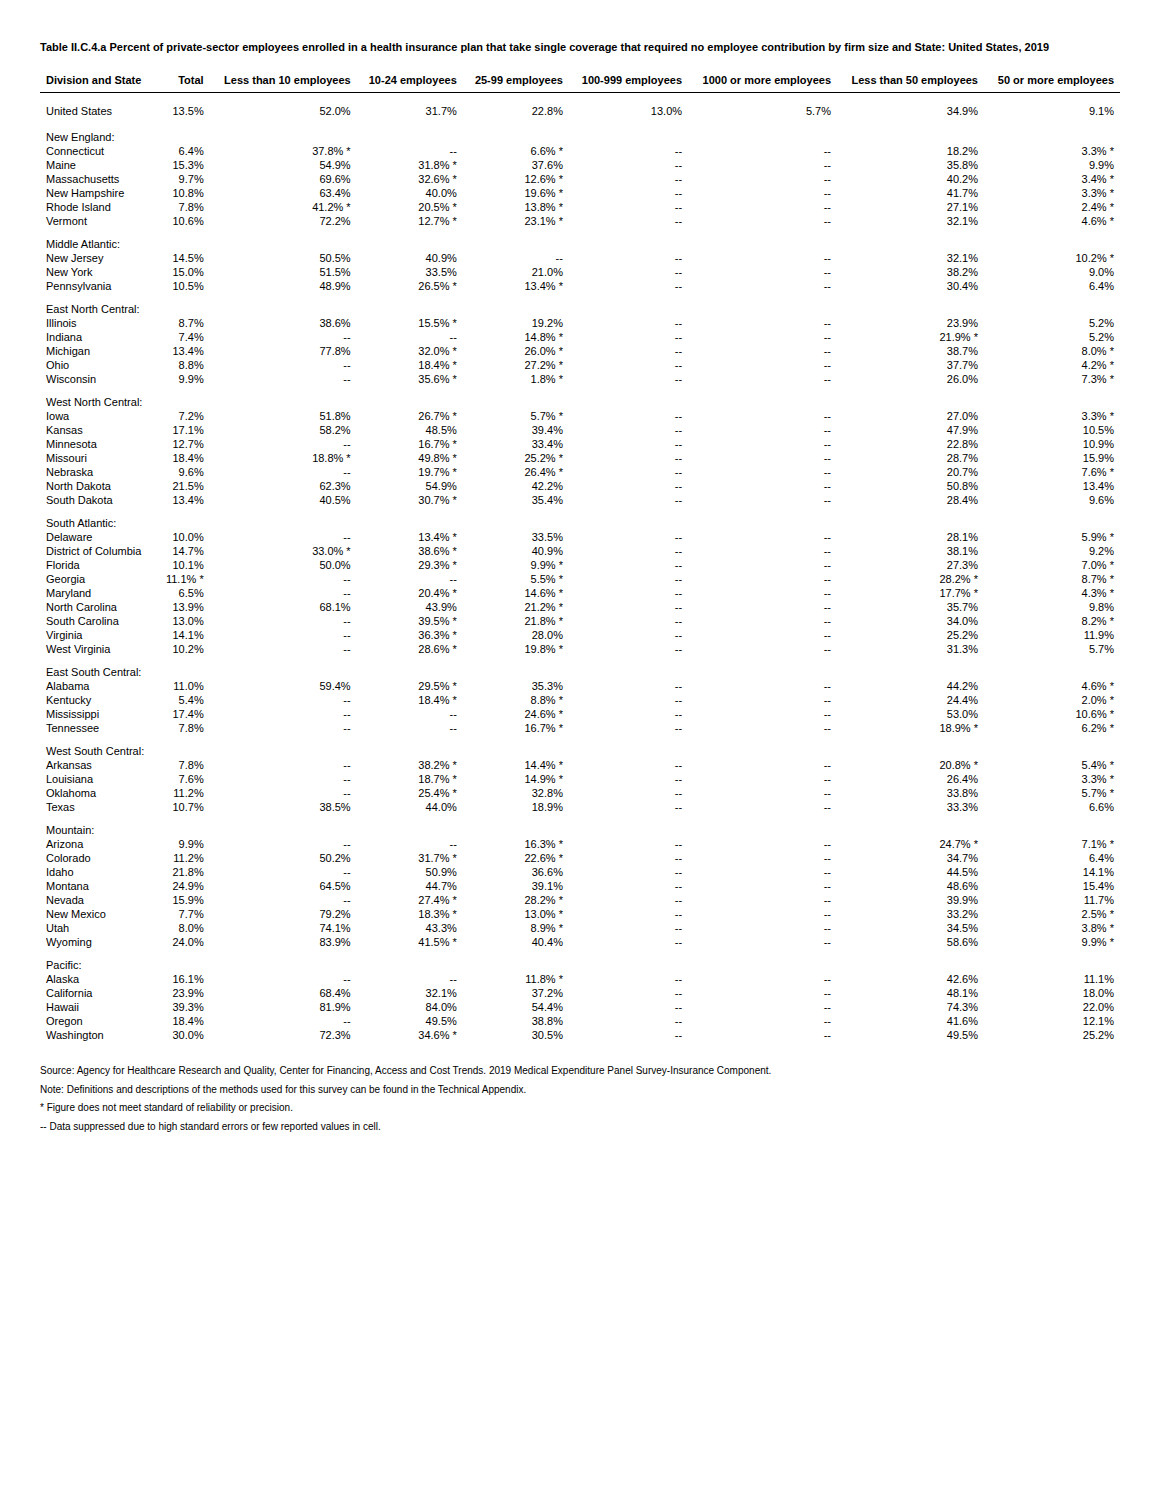Table II.C.4.a Percent of private-sector employees enrolled in a health insurance plan that take single coverage that required no employee contribution by firm size and State: United States, 2019
| Division and State | Total | Less than 10 employees | 10-24 employees | 25-99 employees | 100-999 employees | 1000 or more employees | Less than 50 employees | 50 or more employees |
| --- | --- | --- | --- | --- | --- | --- | --- | --- |
| United States | 13.5% | 52.0% | 31.7% | 22.8% | 13.0% | 5.7% | 34.9% | 9.1% |
| New England: | | | | | | | | |
| Connecticut | 6.4% | 37.8% * | -- | 6.6% * | -- | -- | 18.2% | 3.3% * |
| Maine | 15.3% | 54.9% | 31.8% * | 37.6% | -- | -- | 35.8% | 9.9% |
| Massachusetts | 9.7% | 69.6% | 32.6% * | 12.6% * | -- | -- | 40.2% | 3.4% * |
| New Hampshire | 10.8% | 63.4% | 40.0% | 19.6% * | -- | -- | 41.7% | 3.3% * |
| Rhode Island | 7.8% | 41.2% * | 20.5% * | 13.8% * | -- | -- | 27.1% | 2.4% * |
| Vermont | 10.6% | 72.2% | 12.7% * | 23.1% * | -- | -- | 32.1% | 4.6% * |
| Middle Atlantic: | | | | | | | | |
| New Jersey | 14.5% | 50.5% | 40.9% | -- | -- | -- | 32.1% | 10.2% * |
| New York | 15.0% | 51.5% | 33.5% | 21.0% | -- | -- | 38.2% | 9.0% |
| Pennsylvania | 10.5% | 48.9% | 26.5% * | 13.4% * | -- | -- | 30.4% | 6.4% |
| East North Central: | | | | | | | | |
| Illinois | 8.7% | 38.6% | 15.5% * | 19.2% | -- | -- | 23.9% | 5.2% |
| Indiana | 7.4% | -- | -- | 14.8% * | -- | -- | 21.9% * | 5.2% |
| Michigan | 13.4% | 77.8% | 32.0% * | 26.0% * | -- | -- | 38.7% | 8.0% * |
| Ohio | 8.8% | -- | 18.4% * | 27.2% * | -- | -- | 37.7% | 4.2% * |
| Wisconsin | 9.9% | -- | 35.6% * | 1.8% * | -- | -- | 26.0% | 7.3% * |
| West North Central: | | | | | | | | |
| Iowa | 7.2% | 51.8% | 26.7% * | 5.7% * | -- | -- | 27.0% | 3.3% * |
| Kansas | 17.1% | 58.2% | 48.5% | 39.4% | -- | -- | 47.9% | 10.5% |
| Minnesota | 12.7% | -- | 16.7% * | 33.4% | -- | -- | 22.8% | 10.9% |
| Missouri | 18.4% | 18.8% * | 49.8% * | 25.2% * | -- | -- | 28.7% | 15.9% |
| Nebraska | 9.6% | -- | 19.7% * | 26.4% * | -- | -- | 20.7% | 7.6% * |
| North Dakota | 21.5% | 62.3% | 54.9% | 42.2% | -- | -- | 50.8% | 13.4% |
| South Dakota | 13.4% | 40.5% | 30.7% * | 35.4% | -- | -- | 28.4% | 9.6% |
| South Atlantic: | | | | | | | | |
| Delaware | 10.0% | -- | 13.4% * | 33.5% | -- | -- | 28.1% | 5.9% * |
| District of Columbia | 14.7% | 33.0% * | 38.6% * | 40.9% | -- | -- | 38.1% | 9.2% |
| Florida | 10.1% | 50.0% | 29.3% * | 9.9% * | -- | -- | 27.3% | 7.0% * |
| Georgia | 11.1% * | -- | -- | 5.5% * | -- | -- | 28.2% * | 8.7% * |
| Maryland | 6.5% | -- | 20.4% * | 14.6% * | -- | -- | 17.7% * | 4.3% * |
| North Carolina | 13.9% | 68.1% | 43.9% | 21.2% * | -- | -- | 35.7% | 9.8% |
| South Carolina | 13.0% | -- | 39.5% * | 21.8% * | -- | -- | 34.0% | 8.2% * |
| Virginia | 14.1% | -- | 36.3% * | 28.0% | -- | -- | 25.2% | 11.9% |
| West Virginia | 10.2% | -- | 28.6% * | 19.8% * | -- | -- | 31.3% | 5.7% |
| East South Central: | | | | | | | | |
| Alabama | 11.0% | 59.4% | 29.5% * | 35.3% | -- | -- | 44.2% | 4.6% * |
| Kentucky | 5.4% | -- | 18.4% * | 8.8% * | -- | -- | 24.4% | 2.0% * |
| Mississippi | 17.4% | -- | -- | 24.6% * | -- | -- | 53.0% | 10.6% * |
| Tennessee | 7.8% | -- | -- | 16.7% * | -- | -- | 18.9% * | 6.2% * |
| West South Central: | | | | | | | | |
| Arkansas | 7.8% | -- | 38.2% * | 14.4% * | -- | -- | 20.8% * | 5.4% * |
| Louisiana | 7.6% | -- | 18.7% * | 14.9% * | -- | -- | 26.4% | 3.3% * |
| Oklahoma | 11.2% | -- | 25.4% * | 32.8% | -- | -- | 33.8% | 5.7% * |
| Texas | 10.7% | 38.5% | 44.0% | 18.9% | -- | -- | 33.3% | 6.6% |
| Mountain: | | | | | | | | |
| Arizona | 9.9% | -- | -- | 16.3% * | -- | -- | 24.7% * | 7.1% * |
| Colorado | 11.2% | 50.2% | 31.7% * | 22.6% * | -- | -- | 34.7% | 6.4% |
| Idaho | 21.8% | -- | 50.9% | 36.6% | -- | -- | 44.5% | 14.1% |
| Montana | 24.9% | 64.5% | 44.7% | 39.1% | -- | -- | 48.6% | 15.4% |
| Nevada | 15.9% | -- | 27.4% * | 28.2% * | -- | -- | 39.9% | 11.7% |
| New Mexico | 7.7% | 79.2% | 18.3% * | 13.0% * | -- | -- | 33.2% | 2.5% * |
| Utah | 8.0% | 74.1% | 43.3% | 8.9% * | -- | -- | 34.5% | 3.8% * |
| Wyoming | 24.0% | 83.9% | 41.5% * | 40.4% | -- | -- | 58.6% | 9.9% * |
| Pacific: | | | | | | | | |
| Alaska | 16.1% | -- | -- | 11.8% * | -- | -- | 42.6% | 11.1% |
| California | 23.9% | 68.4% | 32.1% | 37.2% | -- | -- | 48.1% | 18.0% |
| Hawaii | 39.3% | 81.9% | 84.0% | 54.4% | -- | -- | 74.3% | 22.0% |
| Oregon | 18.4% | -- | 49.5% | 38.8% | -- | -- | 41.6% | 12.1% |
| Washington | 30.0% | 72.3% | 34.6% * | 30.5% | -- | -- | 49.5% | 25.2% |
Source: Agency for Healthcare Research and Quality, Center for Financing, Access and Cost Trends. 2019 Medical Expenditure Panel Survey-Insurance Component.
Note: Definitions and descriptions of the methods used for this survey can be found in the Technical Appendix.
* Figure does not meet standard of reliability or precision.
-- Data suppressed due to high standard errors or few reported values in cell.